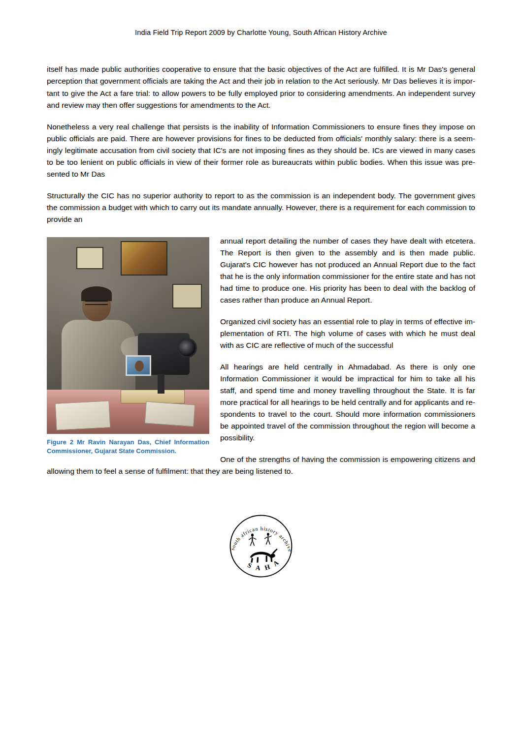India Field Trip Report 2009 by Charlotte Young, South African History Archive
itself has made public authorities cooperative to ensure that the basic objectives of the Act are fulfilled. It is Mr Das's general perception that government officials are taking the Act and their job in relation to the Act seriously. Mr Das believes it is important to give the Act a fare trial: to allow powers to be fully employed prior to considering amendments. An independent survey and review may then offer suggestions for amendments to the Act.
Nonetheless a very real challenge that persists is the inability of Information Commissioners to ensure fines they impose on public officials are paid. There are however provisions for fines to be deducted from officials' monthly salary: there is a seemingly legitimate accusation from civil society that IC's are not imposing fines as they should be. ICs are viewed in many cases to be too lenient on public officials in view of their former role as bureaucrats within public bodies. When this issue was presented to Mr Das
Structurally the CIC has no superior authority to report to as the commission is an independent body. The government gives the commission a budget with which to carry out its mandate annually. However, there is a requirement for each commission to provide an
Figure 2 Mr Ravin Narayan Das, Chief Information Commissioner, Gujarat State Commission.
annual report detailing the number of cases they have dealt with etcetera. The Report is then given to the assembly and is then made public. Gujarat's CIC however has not produced an Annual Report due to the fact that he is the only information commissioner for the entire state and has not had time to produce one. His priority has been to deal with the backlog of cases rather than produce an Annual Report.
Organized civil society has an essential role to play in terms of effective implementation of RTI. The high volume of cases with which he must deal with as CIC are reflective of much of the successful
All hearings are held centrally in Ahmadabad. As there is only one Information Commissioner it would be impractical for him to take all his staff, and spend time and money travelling throughout the State. It is far more practical for all hearings to be held centrally and for applicants and respondents to travel to the court. Should more information commissioners be appointed travel of the commission throughout the region will become a possibility.
One of the strengths of having the commission is empowering citizens and allowing them to feel a sense of fulfilment: that they are being listened to.
south african history archive S A H A